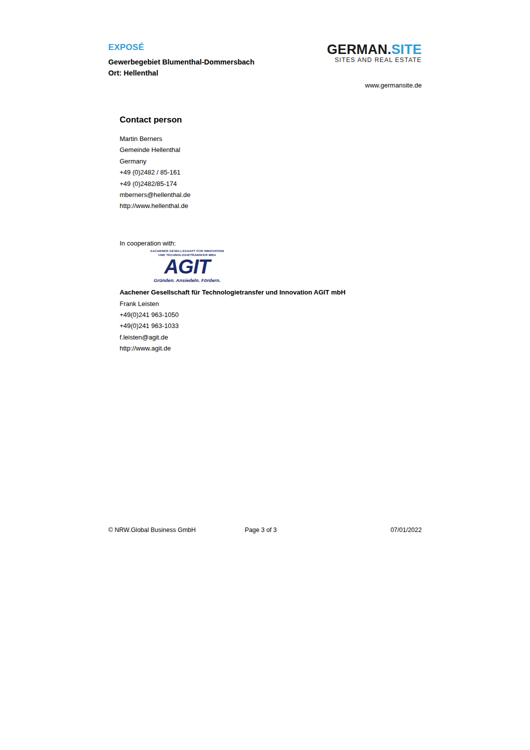EXPOSÉ
Gewerbegebiet Blumenthal-Dommersbach
Ort: Hellenthal
GERMAN. SITE
SITES AND REAL ESTATE
www.germansite.de
Contact person
Martin Berners
Gemeinde Hellenthal
Germany
+49 (0)2482 / 85-161
+49 (0)2482/85-174
mberners@hellenthal.de
http://www.hellenthal.de
In cooperation with:
AACHENER GESELLSCHAFT FÜR INNOVATION
UND TECHNOLOGIETRANSFER MBH
AGIT
Gründen. Ansiedeln. Fördern.
Aachener Gesellschaft für Technologietransfer und Innovation AGIT mbH
Frank Leisten
+49(0)241 963-1050
+49(0)241 963-1033
f.leisten@agit.de
http://www.agit.de
© NRW.Global Business GmbH
Page 3 of 3
07/01/2022